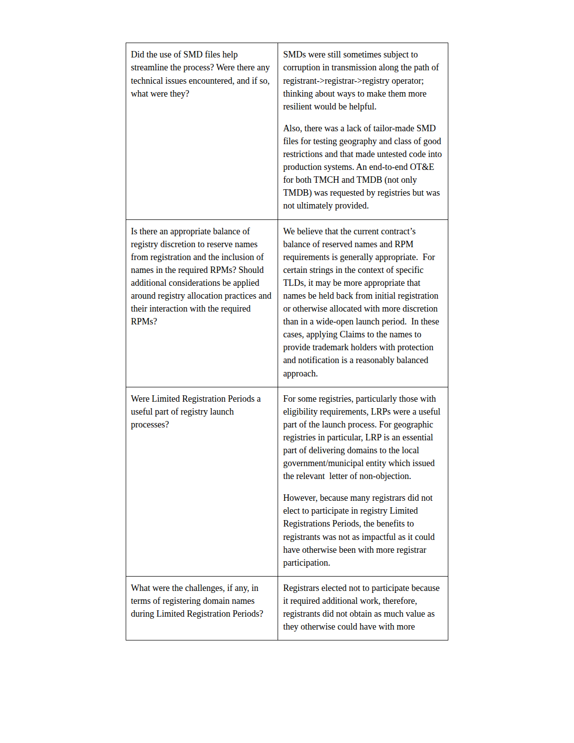| Did the use of SMD files help streamline the process? Were there any technical issues encountered, and if so, what were they? | SMDs were still sometimes subject to corruption in transmission along the path of registrant->registrar->registry operator; thinking about ways to make them more resilient would be helpful. Also, there was a lack of tailor-made SMD files for testing geography and class of good restrictions and that made untested code into production systems. An end-to-end OT&E for both TMCH and TMDB (not only TMDB) was requested by registries but was not ultimately provided. |
| Is there an appropriate balance of registry discretion to reserve names from registration and the inclusion of names in the required RPMs? Should additional considerations be applied around registry allocation practices and their interaction with the required RPMs? | We believe that the current contract’s balance of reserved names and RPM requirements is generally appropriate. For certain strings in the context of specific TLDs, it may be more appropriate that names be held back from initial registration or otherwise allocated with more discretion than in a wide-open launch period. In these cases, applying Claims to the names to provide trademark holders with protection and notification is a reasonably balanced approach. |
| Were Limited Registration Periods a useful part of registry launch processes? | For some registries, particularly those with eligibility requirements, LRPs were a useful part of the launch process. For geographic registries in particular, LRP is an essential part of delivering domains to the local government/municipal entity which issued the relevant letter of non-objection. However, because many registrars did not elect to participate in registry Limited Registrations Periods, the benefits to registrants was not as impactful as it could have otherwise been with more registrar participation. |
| What were the challenges, if any, in terms of registering domain names during Limited Registration Periods? | Registrars elected not to participate because it required additional work, therefore, registrants did not obtain as much value as they otherwise could have with more |